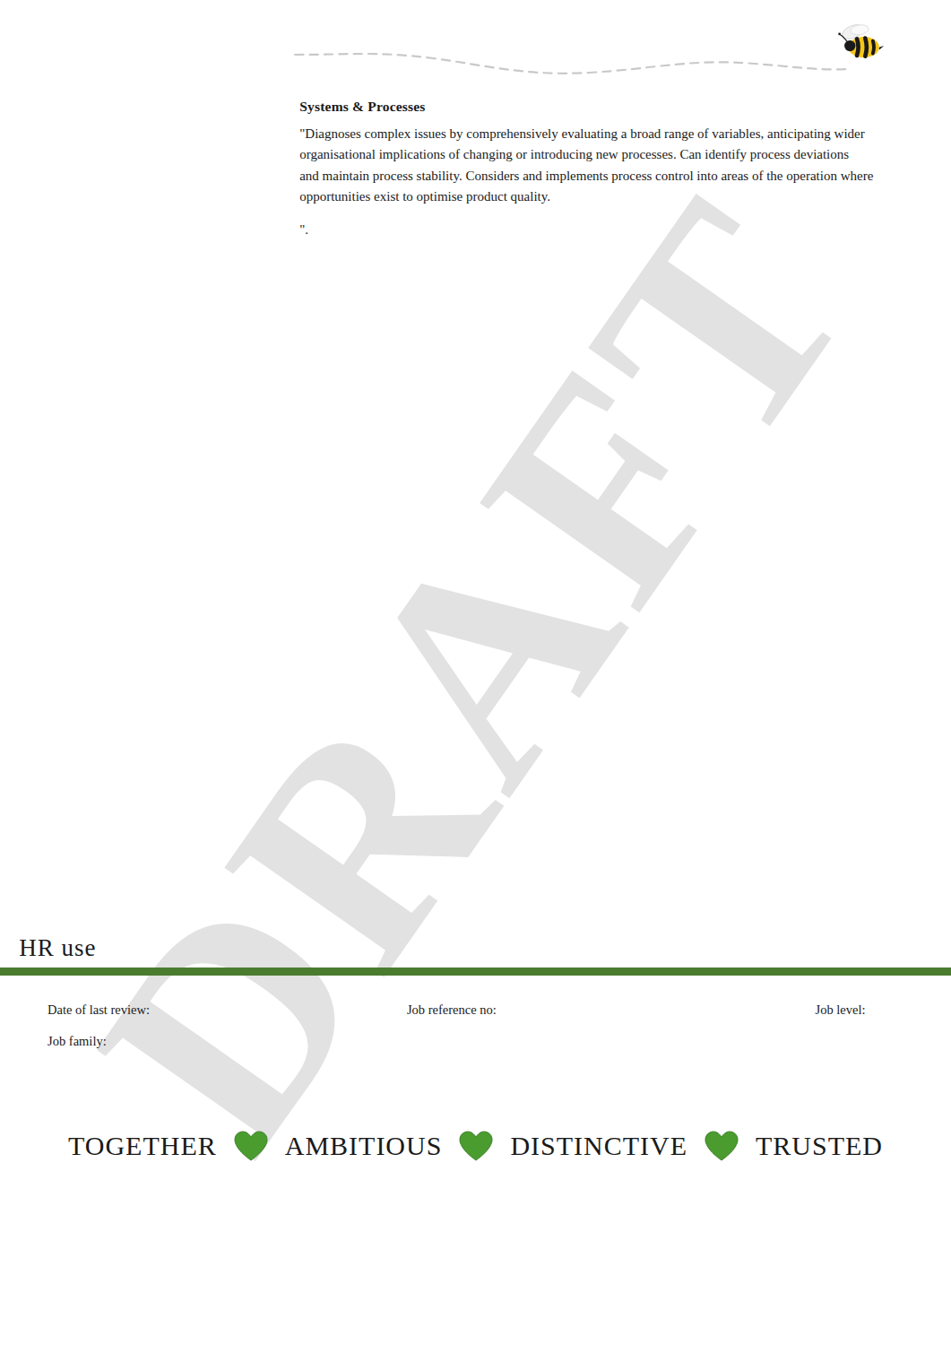DRAFT
Systems & Processes
"Diagnoses complex issues by comprehensively evaluating a broad range of variables, anticipating wider organisational implications of changing or introducing new processes. Can identify process deviations
and maintain process stability. Considers and implements process control into areas of the operation where opportunities exist to optimise product quality.
".
HR use
Date of last review:
Job reference no:
Job level:
Job family:
TOGETHER AMBITIOUS DISTINCTIVE TRUSTED